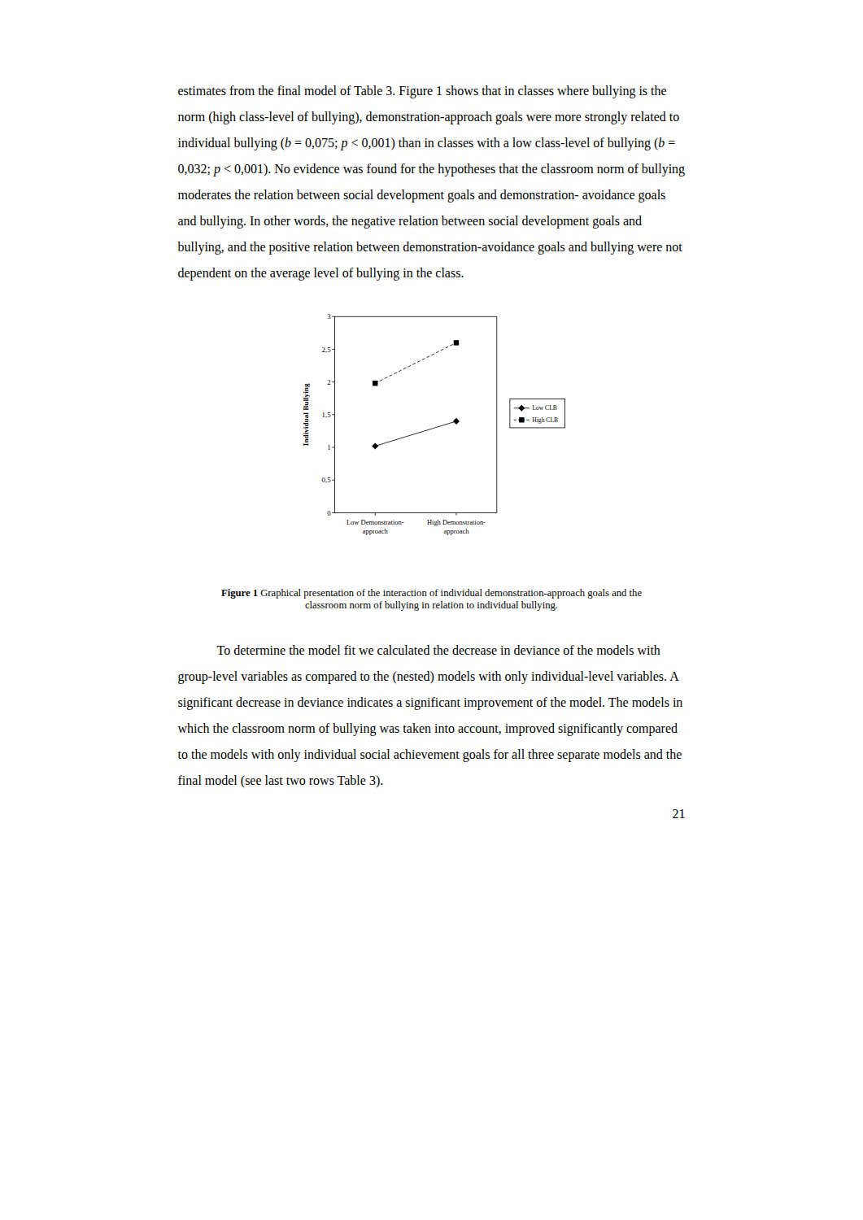estimates from the final model of Table 3. Figure 1 shows that in classes where bullying is the norm (high class-level of bullying), demonstration-approach goals were more strongly related to individual bullying (b = 0,075; p < 0,001) than in classes with a low class-level of bullying (b = 0,032; p < 0,001). No evidence was found for the hypotheses that the classroom norm of bullying moderates the relation between social development goals and demonstration- avoidance goals and bullying. In other words, the negative relation between social development goals and bullying, and the positive relation between demonstration-avoidance goals and bullying were not dependent on the average level of bullying in the class.
3 2,5 2 1,5 1 0,5 0 Individual Bullying Low Demonstration- approach High Demonstration- approach Low CLB High CLB
Figure 1 Graphical presentation of the interaction of individual demonstration-approach goals and the classroom norm of bullying in relation to individual bullying.
To determine the model fit we calculated the decrease in deviance of the models with group-level variables as compared to the (nested) models with only individual-level variables. A significant decrease in deviance indicates a significant improvement of the model. The models in which the classroom norm of bullying was taken into account, improved significantly compared to the models with only individual social achievement goals for all three separate models and the final model (see last two rows Table 3).
21